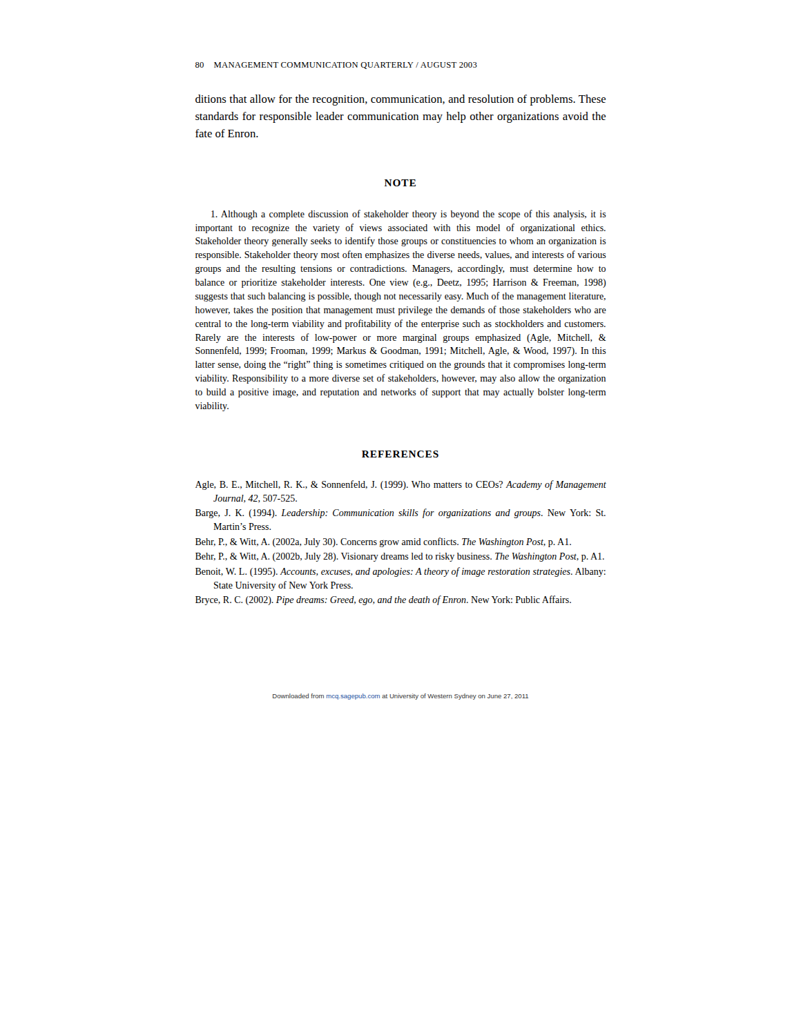80 MANAGEMENT COMMUNICATION QUARTERLY / AUGUST 2003
ditions that allow for the recognition, communication, and resolution of problems. These standards for responsible leader communication may help other organizations avoid the fate of Enron.
NOTE
1. Although a complete discussion of stakeholder theory is beyond the scope of this analysis, it is important to recognize the variety of views associated with this model of organizational ethics. Stakeholder theory generally seeks to identify those groups or constituencies to whom an organization is responsible. Stakeholder theory most often emphasizes the diverse needs, values, and interests of various groups and the resulting tensions or contradictions. Managers, accordingly, must determine how to balance or prioritize stakeholder interests. One view (e.g., Deetz, 1995; Harrison & Freeman, 1998) suggests that such balancing is possible, though not necessarily easy. Much of the management literature, however, takes the position that management must privilege the demands of those stakeholders who are central to the long-term viability and profitability of the enterprise such as stockholders and customers. Rarely are the interests of low-power or more marginal groups emphasized (Agle, Mitchell, & Sonnenfeld, 1999; Frooman, 1999; Markus & Goodman, 1991; Mitchell, Agle, & Wood, 1997). In this latter sense, doing the “right” thing is sometimes critiqued on the grounds that it compromises long-term viability. Responsibility to a more diverse set of stakeholders, however, may also allow the organization to build a positive image, and reputation and networks of support that may actually bolster long-term viability.
REFERENCES
Agle, B. E., Mitchell, R. K., & Sonnenfeld, J. (1999). Who matters to CEOs? Academy of Management Journal, 42, 507-525.
Barge, J. K. (1994). Leadership: Communication skills for organizations and groups. New York: St. Martin’s Press.
Behr, P., & Witt, A. (2002a, July 30). Concerns grow amid conflicts. The Washington Post, p. A1.
Behr, P., & Witt, A. (2002b, July 28). Visionary dreams led to risky business. The Washington Post, p. A1.
Benoit, W. L. (1995). Accounts, excuses, and apologies: A theory of image restoration strategies. Albany: State University of New York Press.
Bryce, R. C. (2002). Pipe dreams: Greed, ego, and the death of Enron. New York: Public Affairs.
Downloaded from mcq.sagepub.com at University of Western Sydney on June 27, 2011